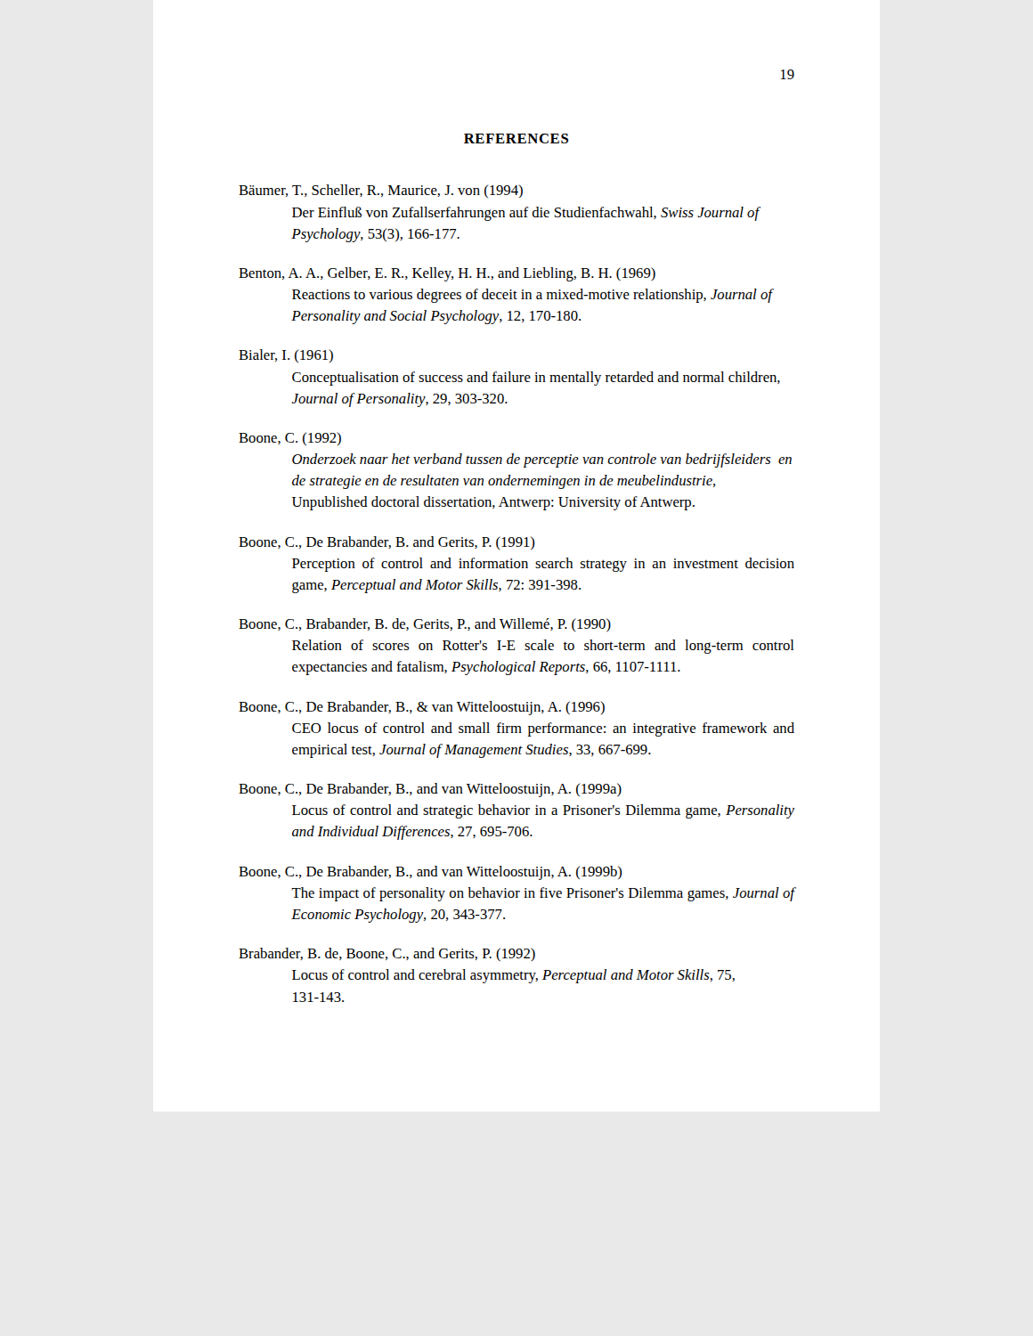19
REFERENCES
Bäumer, T., Scheller, R., Maurice, J. von (1994)
Der Einfluß von Zufallserfahrungen auf die Studienfachwahl, Swiss Journal of Psychology, 53(3), 166-177.
Benton, A. A., Gelber, E. R., Kelley, H. H., and Liebling, B. H. (1969)
Reactions to various degrees of deceit in a mixed-motive relationship, Journal of Personality and Social Psychology, 12, 170-180.
Bialer, I. (1961)
Conceptualisation of success and failure in mentally retarded and normal children, Journal of Personality, 29, 303-320.
Boone, C. (1992)
Onderzoek naar het verband tussen de perceptie van controle van bedrijfsleiders en de strategie en de resultaten van ondernemingen in de meubelindustrie, Unpublished doctoral dissertation, Antwerp: University of Antwerp.
Boone, C., De Brabander, B. and Gerits, P. (1991)
Perception of control and information search strategy in an investment decision game, Perceptual and Motor Skills, 72: 391-398.
Boone, C., Brabander, B. de, Gerits, P., and Willemé, P. (1990)
Relation of scores on Rotter's I-E scale to short-term and long-term control expectancies and fatalism, Psychological Reports, 66, 1107-1111.
Boone, C., De Brabander, B., & van Witteloostuijn, A. (1996)
CEO locus of control and small firm performance: an integrative framework and empirical test, Journal of Management Studies, 33, 667-699.
Boone, C., De Brabander, B., and van Witteloostuijn, A. (1999a)
Locus of control and strategic behavior in a Prisoner's Dilemma game, Personality and Individual Differences, 27, 695-706.
Boone, C., De Brabander, B., and van Witteloostuijn, A. (1999b)
The impact of personality on behavior in five Prisoner's Dilemma games, Journal of Economic Psychology, 20, 343-377.
Brabander, B. de, Boone, C., and Gerits, P. (1992)
Locus of control and cerebral asymmetry, Perceptual and Motor Skills, 75,
131-143.